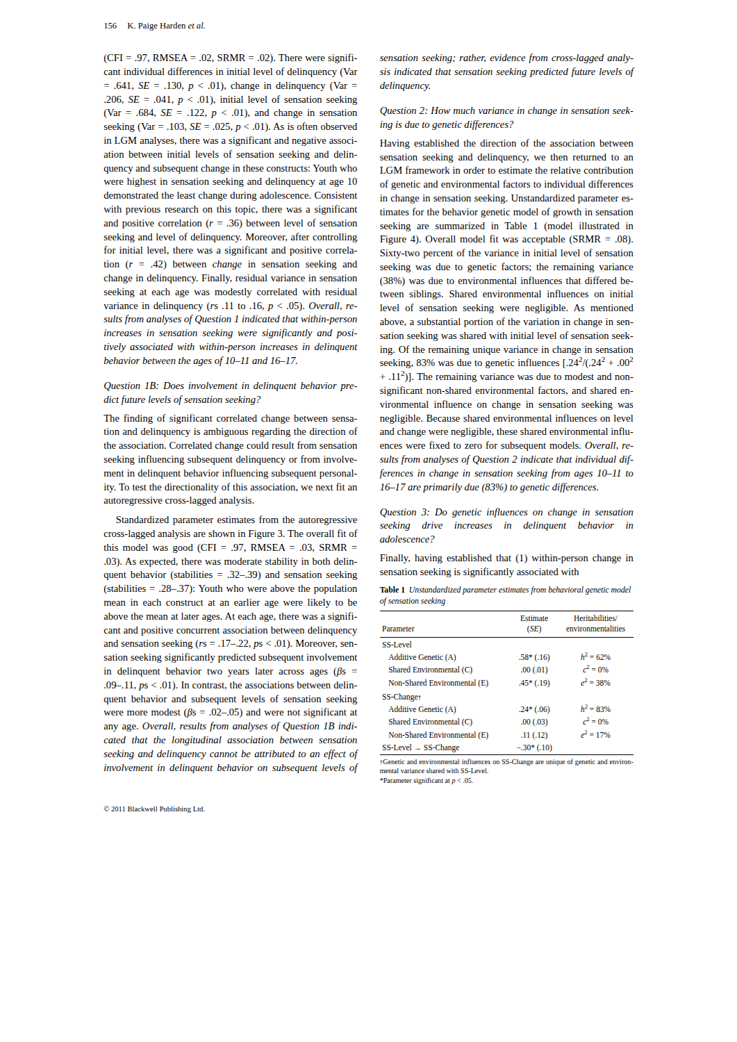156 K. Paige Harden et al.
(CFI = .97, RMSEA = .02, SRMR = .02). There were significant individual differences in initial level of delinquency (Var = .641, SE = .130, p < .01), change in delinquency (Var = .206, SE = .041, p < .01), initial level of sensation seeking (Var = .684, SE = .122, p < .01), and change in sensation seeking (Var = .103, SE = .025, p < .01). As is often observed in LGM analyses, there was a significant and negative association between initial levels of sensation seeking and delinquency and subsequent change in these constructs: Youth who were highest in sensation seeking and delinquency at age 10 demonstrated the least change during adolescence. Consistent with previous research on this topic, there was a significant and positive correlation (r = .36) between level of sensation seeking and level of delinquency. Moreover, after controlling for initial level, there was a significant and positive correlation (r = .42) between change in sensation seeking and change in delinquency. Finally, residual variance in sensation seeking at each age was modestly correlated with residual variance in delinquency (rs .11 to .16, p < .05). Overall, results from analyses of Question 1 indicated that within-person increases in sensation seeking were significantly and positively associated with within-person increases in delinquent behavior between the ages of 10–11 and 16–17.
Question 1B: Does involvement in delinquent behavior predict future levels of sensation seeking?
The finding of significant correlated change between sensation and delinquency is ambiguous regarding the direction of the association. Correlated change could result from sensation seeking influencing subsequent delinquency or from involvement in delinquent behavior influencing subsequent personality. To test the directionality of this association, we next fit an autoregressive cross-lagged analysis.
Standardized parameter estimates from the autoregressive cross-lagged analysis are shown in Figure 3. The overall fit of this model was good (CFI = .97, RMSEA = .03, SRMR = .03). As expected, there was moderate stability in both delinquent behavior (stabilities = .32–.39) and sensation seeking (stabilities = .28–.37): Youth who were above the population mean in each construct at an earlier age were likely to be above the mean at later ages. At each age, there was a significant and positive concurrent association between delinquency and sensation seeking (rs = .17–.22, ps < .01). Moreover, sensation seeking significantly predicted subsequent involvement in delinquent behavior two years later across ages (βs = .09–.11, ps < .01). In contrast, the associations between delinquent behavior and subsequent levels of sensation seeking were more modest (βs = .02–.05) and were not significant at any age. Overall, results from analyses of Question 1B indicated that the longitudinal association between sensation seeking and delinquency cannot be attributed to an effect of involvement in delinquent behavior on subsequent levels of sensation seeking; rather, evidence from cross-lagged analysis indicated that sensation seeking predicted future levels of delinquency.
Question 2: How much variance in change in sensation seeking is due to genetic differences?
Having established the direction of the association between sensation seeking and delinquency, we then returned to an LGM framework in order to estimate the relative contribution of genetic and environmental factors to individual differences in change in sensation seeking. Unstandardized parameter estimates for the behavior genetic model of growth in sensation seeking are summarized in Table 1 (model illustrated in Figure 4). Overall model fit was acceptable (SRMR = .08). Sixty-two percent of the variance in initial level of sensation seeking was due to genetic factors; the remaining variance (38%) was due to environmental influences that differed between siblings. Shared environmental influences on initial level of sensation seeking were negligible. As mentioned above, a substantial portion of the variation in change in sensation seeking was shared with initial level of sensation seeking. Of the remaining unique variance in change in sensation seeking, 83% was due to genetic influences [.242/(.242 + .002 + .112)]. The remaining variance was due to modest and non-significant non-shared environmental factors, and shared environmental influence on change in sensation seeking was negligible. Because shared environmental influences on level and change were negligible, these shared environmental influences were fixed to zero for subsequent models. Overall, results from analyses of Question 2 indicate that individual differences in change in sensation seeking from ages 10–11 to 16–17 are primarily due (83%) to genetic differences.
Question 3: Do genetic influences on change in sensation seeking drive increases in delinquent behavior in adolescence?
Finally, having established that (1) within-person change in sensation seeking is significantly associated with
Table 1 Unstandardized parameter estimates from behavioral genetic model of sensation seeking
| Parameter | Estimate ( SE ) | Heritabilities/ environmentalities |
| --- | --- | --- |
| SS-Level |
| Additive Genetic (A) | .58* (.16) | h 2 = 62% |
| Shared Environmental (C) | .00 (.01) | c 2 = 0% |
| Non-Shared Environmental (E) | .45* (.19) | e 2 = 38% |
| SS-Change † |
| Additive Genetic (A) | .24* (.06) | h 2 = 83% |
| Shared Environmental (C) | .00 (.03) | c 2 = 0% |
| Non-Shared Environmental (E) | .11 (.12) | e 2 = 17% |
| SS-Level → SS-Change | −.30* (.10) | |
†Genetic and environmental influences on SS-Change are unique of genetic and environmental variance shared with SS-Level.
*Parameter significant at p < .05.
© 2011 Blackwell Publishing Ltd.